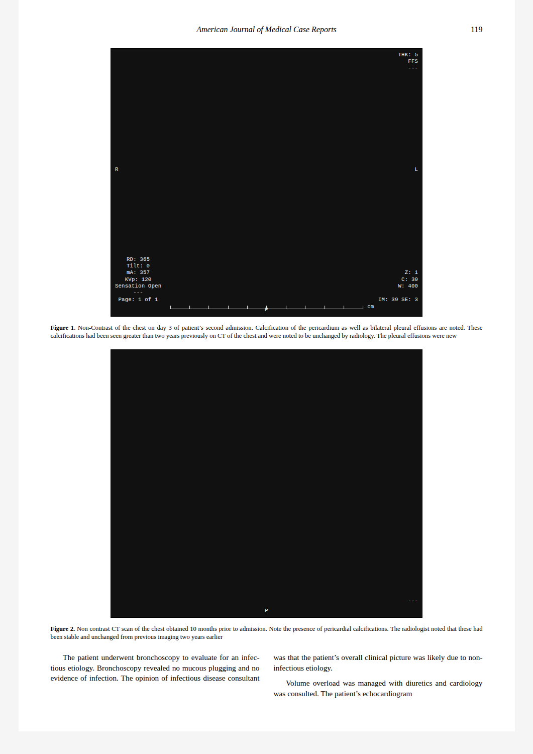American Journal of Medical Case Reports
119
THK: 5 FFS --- R L RD: 365 Tilt: 0 mA: 357 KVp: 120 Sensation Open --- Page: 1 of 1 Z: 1 C: 30 W: 400 IM: 39 SE: 3 P
cm
Figure 1. Non-Contrast of the chest on day 3 of patient’s second admission. Calcification of the pericardium as well as bilateral pleural effusions are noted. These calcifications had been seen greater than two years previously on CT of the chest and were noted to be unchanged by radiology. The pleural effusions were new
P ---
Figure 2. Non contrast CT scan of the chest obtained 10 months prior to admission. Note the presence of pericardial calcifications. The radiologist noted that these had been stable and unchanged from previous imaging two years earlier
The patient underwent bronchoscopy to evaluate for an infectious etiology. Bronchoscopy revealed no mucous plugging and no evidence of infection. The opinion of infectious disease consultant was that the patient’s overall clinical picture was likely due to non-infectious etiology.
Volume overload was managed with diuretics and cardiology was consulted. The patient’s echocardiogram